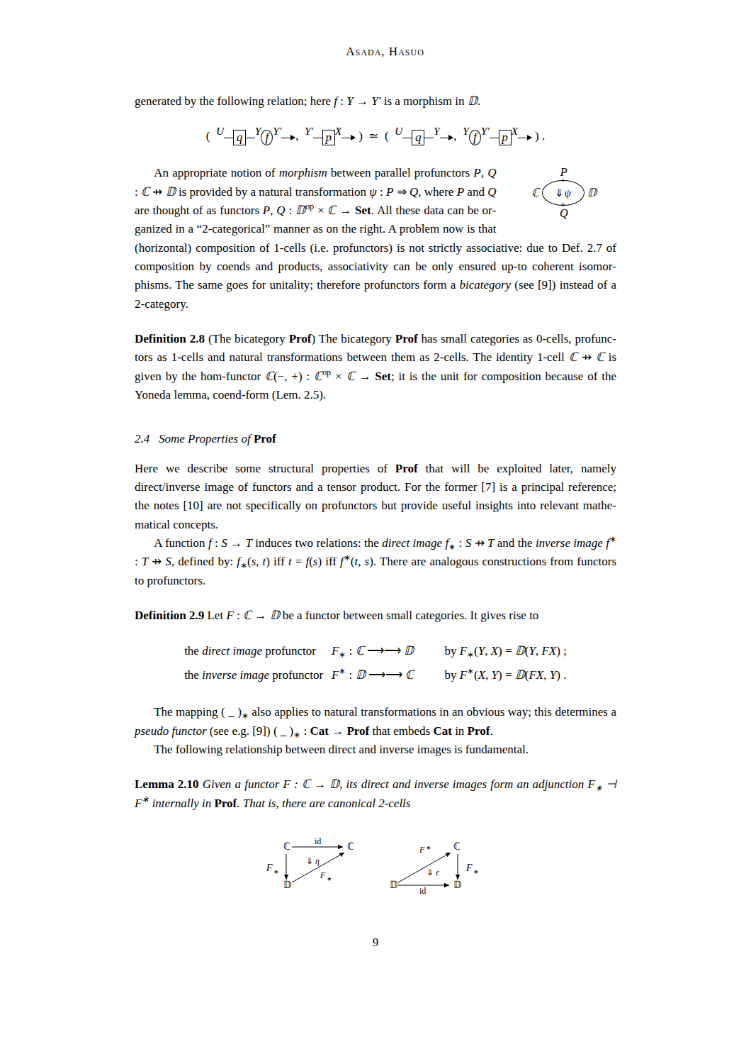Asada, Hasuo
generated by the following relation; here f : Y → Y′ is a morphism in 𝔻.
( U q YfY′, Y′ pX ) ≃ ( U q Y, YfY′ pX ) .
P
ℂ + ⇓ψ + 𝔻
Q
An appropriate notion of morphism between parallel profunctors P, Q : ℂ ⇸ 𝔻 is provided by a natural transformation ψ : P ⇒ Q, where P and Q are thought of as functors P, Q : 𝔻op × ℂ → Set. All these data can be organized in a “2-categorical” manner as on the right. A problem now is that (horizontal) composition of 1-cells (i.e. profunctors) is not strictly associative: due to Def. 2.7 of composition by coends and products, associativity can be only ensured up-to coherent isomorphisms. The same goes for unitality; therefore profunctors form a bicategory (see [9]) instead of a 2-category.
Definition 2.8 (The bicategory Prof) The bicategory Prof has small categories as 0-cells, profunctors as 1-cells and natural transformations between them as 2-cells. The identity 1-cell ℂ ⇸ ℂ is given by the hom-functor ℂ(−, +) : ℂop × ℂ → Set; it is the unit for composition because of the Yoneda lemma, coend-form (Lem. 2.5).
2.4 Some Properties of Prof
Here we describe some structural properties of Prof that will be exploited later, namely direct/inverse image of functors and a tensor product. For the former [7] is a principal reference; the notes [10] are not specifically on profunctors but provide useful insights into relevant mathematical concepts.
A function f : S → T induces two relations: the direct image f∗ : S ⇸ T and the inverse image f∗ : T ⇸ S, defined by: f∗(s, t) iff t = f(s) iff f∗(t, s). There are analogous constructions from functors to profunctors.
Definition 2.9 Let F : ℂ → 𝔻 be a functor between small categories. It gives rise to
| the direct image profunctor | F ∗ : ℂ ⟶⟶ 𝔻 | by F ∗ ( Y , X ) = 𝔻 ( Y , FX ) ; |
| the inverse image profunctor | F ∗ : 𝔻 ⟶⟶ ℂ | by F ∗ ( X , Y ) = 𝔻 ( FX , Y ) . |
The mapping ( _ )∗ also applies to natural transformations in an obvious way; this determines a pseudo functor (see e.g. [9]) ( _ )∗ : Cat → Prof that embeds Cat in Prof.
The following relationship between direct and inverse images is fundamental.
Lemma 2.10 Given a functor F : ℂ → 𝔻, its direct and inverse images form an adjunction F∗ ⊣ F∗ internally in Prof. That is, there are canonical 2-cells
ℂ 𝔻 ℂ F ∗ id F ∗ ⇓ η 𝔻 ℂ 𝔻 F ∗ F ∗ id ⇓ ε
9